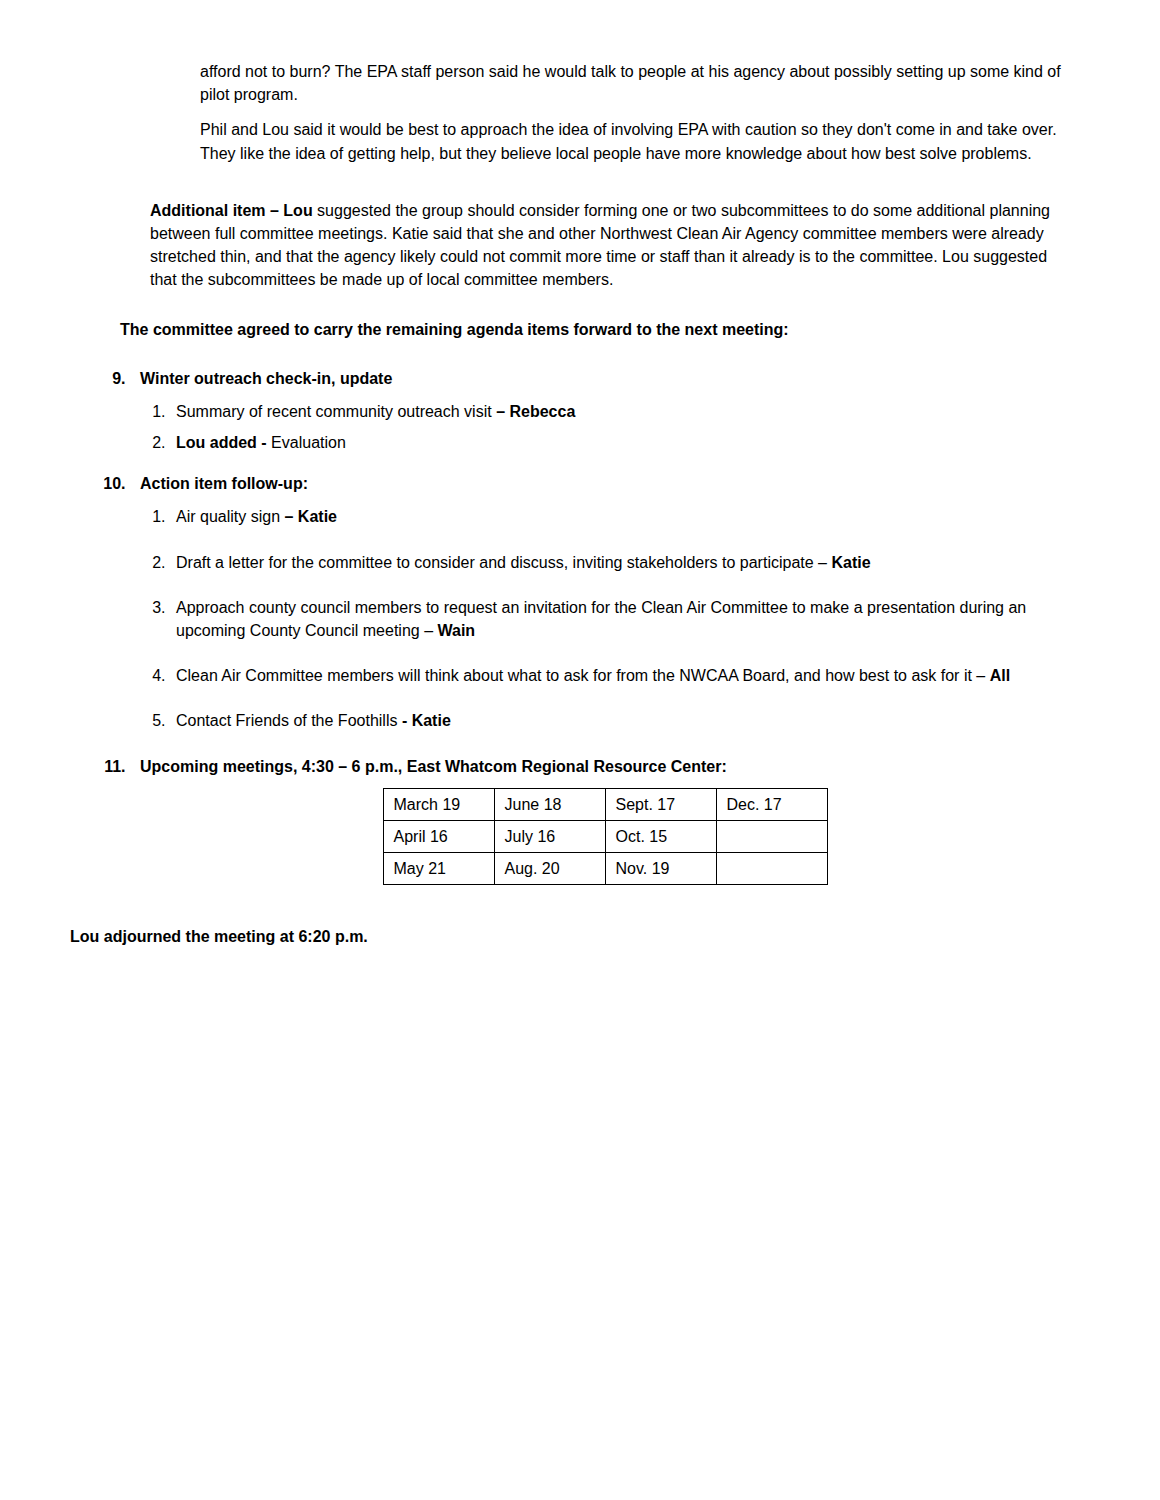afford not to burn? The EPA staff person said he would talk to people at his agency about possibly setting up some kind of pilot program.
Phil and Lou said it would be best to approach the idea of involving EPA with caution so they don't come in and take over. They like the idea of getting help, but they believe local people have more knowledge about how best solve problems.
Additional item – Lou suggested the group should consider forming one or two subcommittees to do some additional planning between full committee meetings. Katie said that she and other Northwest Clean Air Agency committee members were already stretched thin, and that the agency likely could not commit more time or staff than it already is to the committee. Lou suggested that the subcommittees be made up of local committee members.
The committee agreed to carry the remaining agenda items forward to the next meeting:
Winter outreach check-in, update
Summary of recent community outreach visit – Rebecca
Lou added - Evaluation
Action item follow-up:
Air quality sign – Katie
Draft a letter for the committee to consider and discuss, inviting stakeholders to participate – Katie
Approach county council members to request an invitation for the Clean Air Committee to make a presentation during an upcoming County Council meeting – Wain
Clean Air Committee members will think about what to ask for from the NWCAA Board, and how best to ask for it – All
Contact Friends of the Foothills - Katie
Upcoming meetings, 4:30 – 6 p.m., East Whatcom Regional Resource Center:
| March 19 | June 18 | Sept. 17 | Dec. 17 |
| April 16 | July 16 | Oct. 15 | |
| May 21 | Aug. 20 | Nov. 19 | |
Lou adjourned the meeting at 6:20 p.m.